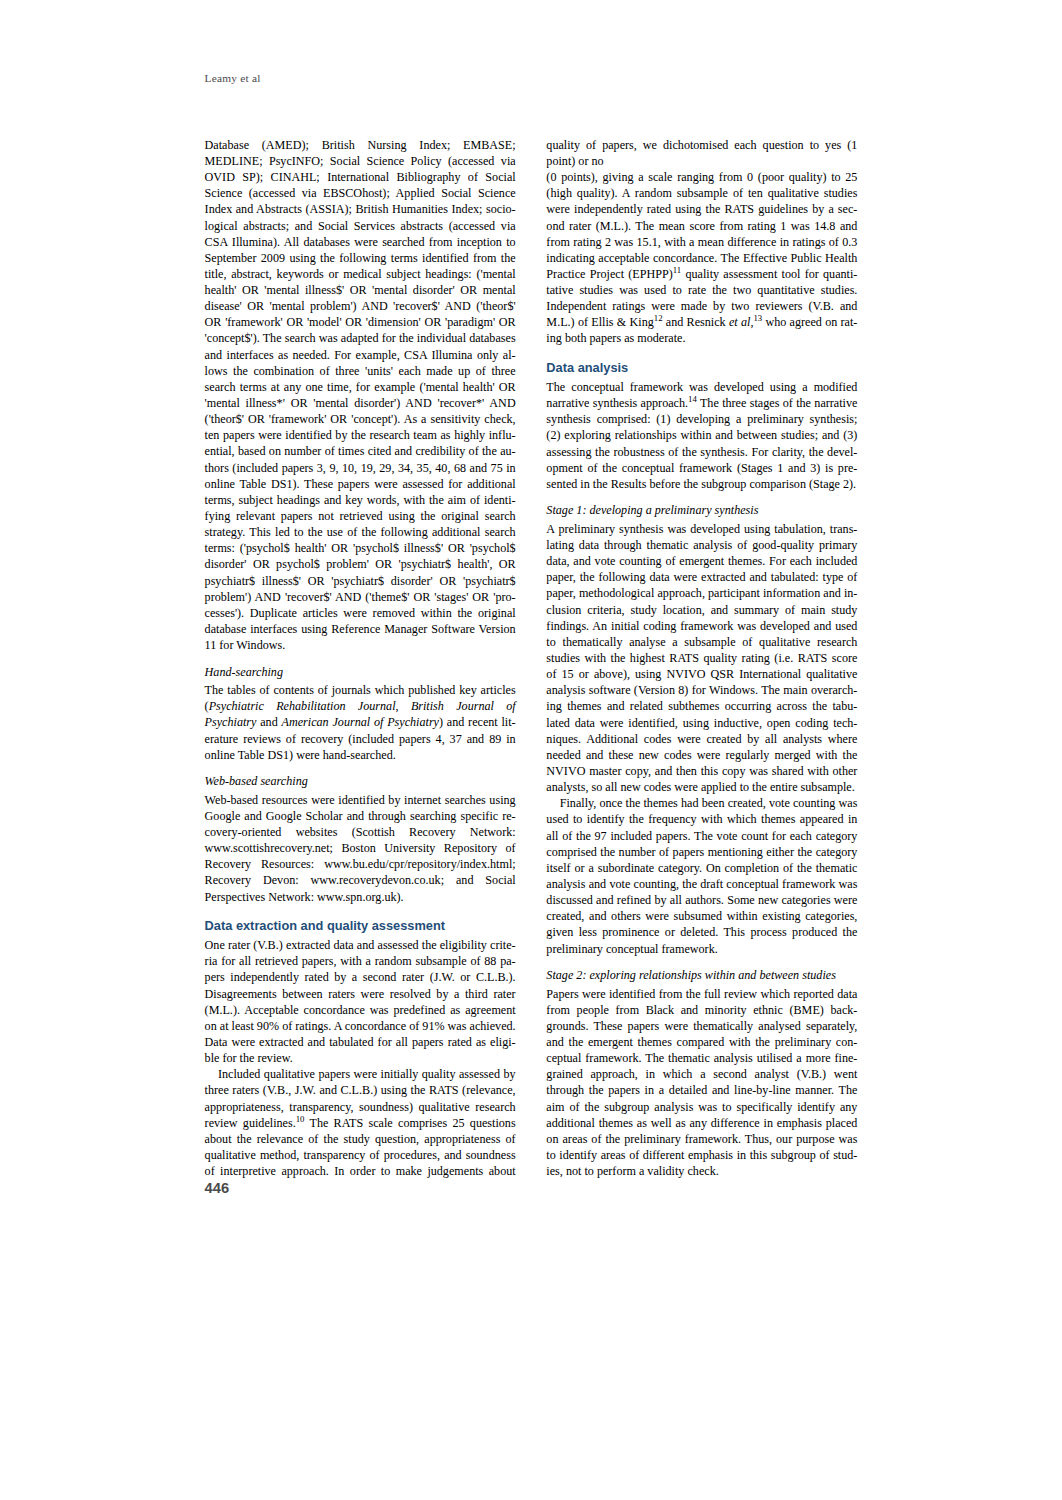Leamy et al
Database (AMED); British Nursing Index; EMBASE; MEDLINE; PsycINFO; Social Science Policy (accessed via OVID SP); CINAHL; International Bibliography of Social Science (accessed via EBSCOhost); Applied Social Science Index and Abstracts (ASSIA); British Humanities Index; sociological abstracts; and Social Services abstracts (accessed via CSA Illumina). All databases were searched from inception to September 2009 using the following terms identified from the title, abstract, keywords or medical subject headings: ('mental health' OR 'mental illness$' OR 'mental disorder' OR mental disease' OR 'mental problem') AND 'recover$' AND ('theor$' OR 'framework' OR 'model' OR 'dimension' OR 'paradigm' OR 'concept$'). The search was adapted for the individual databases and interfaces as needed. For example, CSA Illumina only allows the combination of three 'units' each made up of three search terms at any one time, for example ('mental health' OR 'mental illness*' OR 'mental disorder') AND 'recover*' AND ('theor$' OR 'framework' OR 'concept'). As a sensitivity check, ten papers were identified by the research team as highly influential, based on number of times cited and credibility of the authors (included papers 3, 9, 10, 19, 29, 34, 35, 40, 68 and 75 in online Table DS1). These papers were assessed for additional terms, subject headings and key words, with the aim of identifying relevant papers not retrieved using the original search strategy. This led to the use of the following additional search terms: ('psychol$ health' OR 'psychol$ illness$' OR 'psychol$ disorder' OR psychol$ problem' OR 'psychiatr$ health', OR psychiatr$ illness$' OR 'psychiatr$ disorder' OR 'psychiatr$ problem') AND 'recover$' AND ('theme$' OR 'stages' OR 'processes'). Duplicate articles were removed within the original database interfaces using Reference Manager Software Version 11 for Windows.
Hand-searching
The tables of contents of journals which published key articles (Psychiatric Rehabilitation Journal, British Journal of Psychiatry and American Journal of Psychiatry) and recent literature reviews of recovery (included papers 4, 37 and 89 in online Table DS1) were hand-searched.
Web-based searching
Web-based resources were identified by internet searches using Google and Google Scholar and through searching specific recovery-oriented websites (Scottish Recovery Network: www.scottishrecovery.net; Boston University Repository of Recovery Resources: www.bu.edu/cpr/repository/index.html; Recovery Devon: www.recoverydevon.co.uk; and Social Perspectives Network: www.spn.org.uk).
Data extraction and quality assessment
One rater (V.B.) extracted data and assessed the eligibility criteria for all retrieved papers, with a random subsample of 88 papers independently rated by a second rater (J.W. or C.L.B.). Disagreements between raters were resolved by a third rater (M.L.). Acceptable concordance was predefined as agreement on at least 90% of ratings. A concordance of 91% was achieved. Data were extracted and tabulated for all papers rated as eligible for the review.
Included qualitative papers were initially quality assessed by three raters (V.B., J.W. and C.L.B.) using the RATS (relevance, appropriateness, transparency, soundness) qualitative research review guidelines.10 The RATS scale comprises 25 questions about the relevance of the study question, appropriateness of qualitative method, transparency of procedures, and soundness of interpretive approach. In order to make judgements about quality of papers, we dichotomised each question to yes (1 point) or no
(0 points), giving a scale ranging from 0 (poor quality) to 25 (high quality). A random subsample of ten qualitative studies were independently rated using the RATS guidelines by a second rater (M.L.). The mean score from rating 1 was 14.8 and from rating 2 was 15.1, with a mean difference in ratings of 0.3 indicating acceptable concordance. The Effective Public Health Practice Project (EPHPP)11 quality assessment tool for quantitative studies was used to rate the two quantitative studies. Independent ratings were made by two reviewers (V.B. and M.L.) of Ellis & King12 and Resnick et al,13 who agreed on rating both papers as moderate.
Data analysis
The conceptual framework was developed using a modified narrative synthesis approach.14 The three stages of the narrative synthesis comprised: (1) developing a preliminary synthesis; (2) exploring relationships within and between studies; and (3) assessing the robustness of the synthesis. For clarity, the development of the conceptual framework (Stages 1 and 3) is presented in the Results before the subgroup comparison (Stage 2).
Stage 1: developing a preliminary synthesis
A preliminary synthesis was developed using tabulation, translating data through thematic analysis of good-quality primary data, and vote counting of emergent themes. For each included paper, the following data were extracted and tabulated: type of paper, methodological approach, participant information and inclusion criteria, study location, and summary of main study findings. An initial coding framework was developed and used to thematically analyse a subsample of qualitative research studies with the highest RATS quality rating (i.e. RATS score of 15 or above), using NVIVO QSR International qualitative analysis software (Version 8) for Windows. The main overarching themes and related subthemes occurring across the tabulated data were identified, using inductive, open coding techniques. Additional codes were created by all analysts where needed and these new codes were regularly merged with the NVIVO master copy, and then this copy was shared with other analysts, so all new codes were applied to the entire subsample.
Finally, once the themes had been created, vote counting was used to identify the frequency with which themes appeared in all of the 97 included papers. The vote count for each category comprised the number of papers mentioning either the category itself or a subordinate category. On completion of the thematic analysis and vote counting, the draft conceptual framework was discussed and refined by all authors. Some new categories were created, and others were subsumed within existing categories, given less prominence or deleted. This process produced the preliminary conceptual framework.
Stage 2: exploring relationships within and between studies
Papers were identified from the full review which reported data from people from Black and minority ethnic (BME) backgrounds. These papers were thematically analysed separately, and the emergent themes compared with the preliminary conceptual framework. The thematic analysis utilised a more fine-grained approach, in which a second analyst (V.B.) went through the papers in a detailed and line-by-line manner. The aim of the subgroup analysis was to specifically identify any additional themes as well as any difference in emphasis placed on areas of the preliminary framework. Thus, our purpose was to identify areas of different emphasis in this subgroup of studies, not to perform a validity check.
446